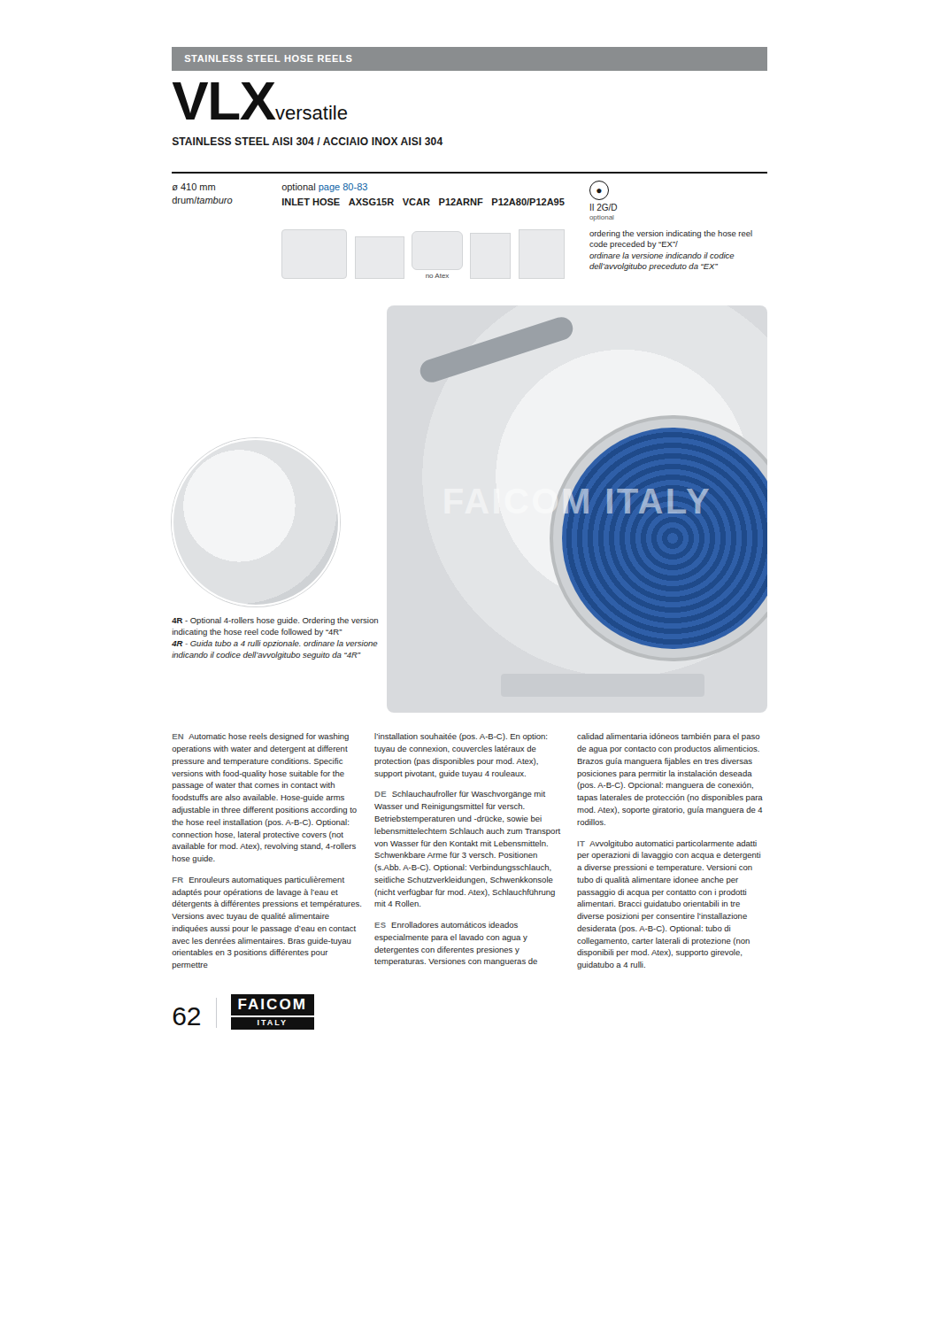Stainless steel hose reels
VLXversatile
STAINLESS STEEL AISI 304 / ACCIAIO INOX AISI 304
ø 410 mm
drum/tamburo
optional page 80-83
INLET HOSE AXSG15R VCAR P12ARNF P12A80/P12A95
no Atex
●
II 2G/D
optional
ordering the version indicating the hose reel code preceded by “EX”/
ordinare la versione indicando il codice dell’avvolgitubo preceduto da “EX”
4R - Optional 4-rollers hose guide. Ordering the version indicating the hose reel code followed by “4R”
4R - Guida tubo a 4 rulli opzionale. ordinare la versione indicando il codice dell’avvolgitubo seguito da “4R”
EN Automatic hose reels designed for washing operations with water and detergent at different pressure and temperature conditions. Specific versions with food-quality hose suitable for the passage of water that comes in contact with foodstuffs are also available. Hose-guide arms adjustable in three different positions according to the hose reel installation (pos. A-B-C). Optional: connection hose, lateral protective covers (not available for mod. Atex), revolving stand, 4-rollers hose guide.
FR Enrouleurs automatiques particulièrement adaptés pour opérations de lavage à l’eau et détergents à différentes pressions et températures. Versions avec tuyau de qualité alimentaire indiquées aussi pour le passage d’eau en contact avec les denrées alimentaires. Bras guide-tuyau orientables en 3 positions différentes pour permettre
l’installation souhaitée (pos. A-B-C). En option: tuyau de connexion, couvercles latéraux de protection (pas disponibles pour mod. Atex), support pivotant, guide tuyau 4 rouleaux.
DE Schlauchaufroller für Waschvorgänge mit Wasser und Reinigungsmittel für versch. Betriebstemperaturen und -drücke, sowie bei lebensmittelechtem Schlauch auch zum Transport von Wasser für den Kontakt mit Lebensmitteln. Schwenkbare Arme für 3 versch. Positionen (s.Abb. A-B-C). Optional: Verbindungsschlauch, seitliche Schutzverkleidungen, Schwenkkonsole (nicht verfügbar für mod. Atex), Schlauchführung mit 4 Rollen.
ES Enrolladores automáticos ideados especialmente para el lavado con agua y detergentes con diferentes presiones y temperaturas. Versiones con mangueras de
calidad alimentaria idóneos también para el paso de agua por contacto con productos alimenticios. Brazos guía manguera fijables en tres diversas posiciones para permitir la instalación deseada (pos. A-B-C). Opcional: manguera de conexión, tapas laterales de protección (no disponibles para mod. Atex), soporte giratorio, guía manguera de 4 rodillos.
IT Avvolgitubo automatici particolarmente adatti per operazioni di lavaggio con acqua e detergenti a diverse pressioni e temperature. Versioni con tubo di qualità alimentare idonee anche per passaggio di acqua per contatto con i prodotti alimentari. Bracci guidatubo orientabili in tre diverse posizioni per consentire l’installazione desiderata (pos. A-B-C). Optional: tubo di collegamento, carter laterali di protezione (non disponibili per mod. Atex), supporto girevole, guidatubo a 4 rulli.
62
FAICOM ITALY